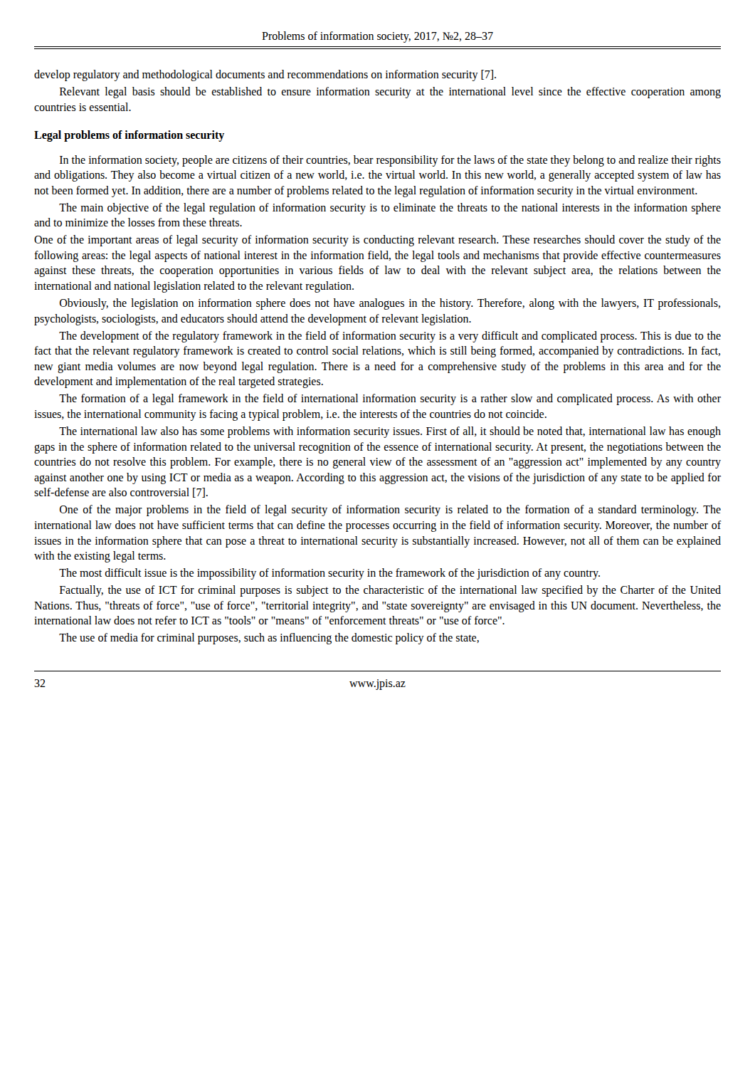Problems of information society, 2017, №2, 28–37
develop regulatory and methodological documents and recommendations on information security [7].
Relevant legal basis should be established to ensure information security at the international level since the effective cooperation among countries is essential.
Legal problems of information security
In the information society, people are citizens of their countries, bear responsibility for the laws of the state they belong to and realize their rights and obligations. They also become a virtual citizen of a new world, i.e. the virtual world. In this new world, a generally accepted system of law has not been formed yet. In addition, there are a number of problems related to the legal regulation of information security in the virtual environment.
The main objective of the legal regulation of information security is to eliminate the threats to the national interests in the information sphere and to minimize the losses from these threats.
One of the important areas of legal security of information security is conducting relevant research. These researches should cover the study of the following areas: the legal aspects of national interest in the information field, the legal tools and mechanisms that provide effective countermeasures against these threats, the cooperation opportunities in various fields of law to deal with the relevant subject area, the relations between the international and national legislation related to the relevant regulation.
Obviously, the legislation on information sphere does not have analogues in the history. Therefore, along with the lawyers, IT professionals, psychologists, sociologists, and educators should attend the development of relevant legislation.
The development of the regulatory framework in the field of information security is a very difficult and complicated process. This is due to the fact that the relevant regulatory framework is created to control social relations, which is still being formed, accompanied by contradictions. In fact, new giant media volumes are now beyond legal regulation. There is a need for a comprehensive study of the problems in this area and for the development and implementation of the real targeted strategies.
The formation of a legal framework in the field of international information security is a rather slow and complicated process. As with other issues, the international community is facing a typical problem, i.e. the interests of the countries do not coincide.
The international law also has some problems with information security issues. First of all, it should be noted that, international law has enough gaps in the sphere of information related to the universal recognition of the essence of international security. At present, the negotiations between the countries do not resolve this problem. For example, there is no general view of the assessment of an "aggression act" implemented by any country against another one by using ICT or media as a weapon. According to this aggression act, the visions of the jurisdiction of any state to be applied for self-defense are also controversial [7].
One of the major problems in the field of legal security of information security is related to the formation of a standard terminology. The international law does not have sufficient terms that can define the processes occurring in the field of information security. Moreover, the number of issues in the information sphere that can pose a threat to international security is substantially increased. However, not all of them can be explained with the existing legal terms.
The most difficult issue is the impossibility of information security in the framework of the jurisdiction of any country.
Factually, the use of ICT for criminal purposes is subject to the characteristic of the international law specified by the Charter of the United Nations. Thus, "threats of force", "use of force", "territorial integrity", and "state sovereignty" are envisaged in this UN document. Nevertheless, the international law does not refer to ICT as "tools" or "means" of "enforcement threats" or "use of force".
The use of media for criminal purposes, such as influencing the domestic policy of the state,
32 www.jpis.az